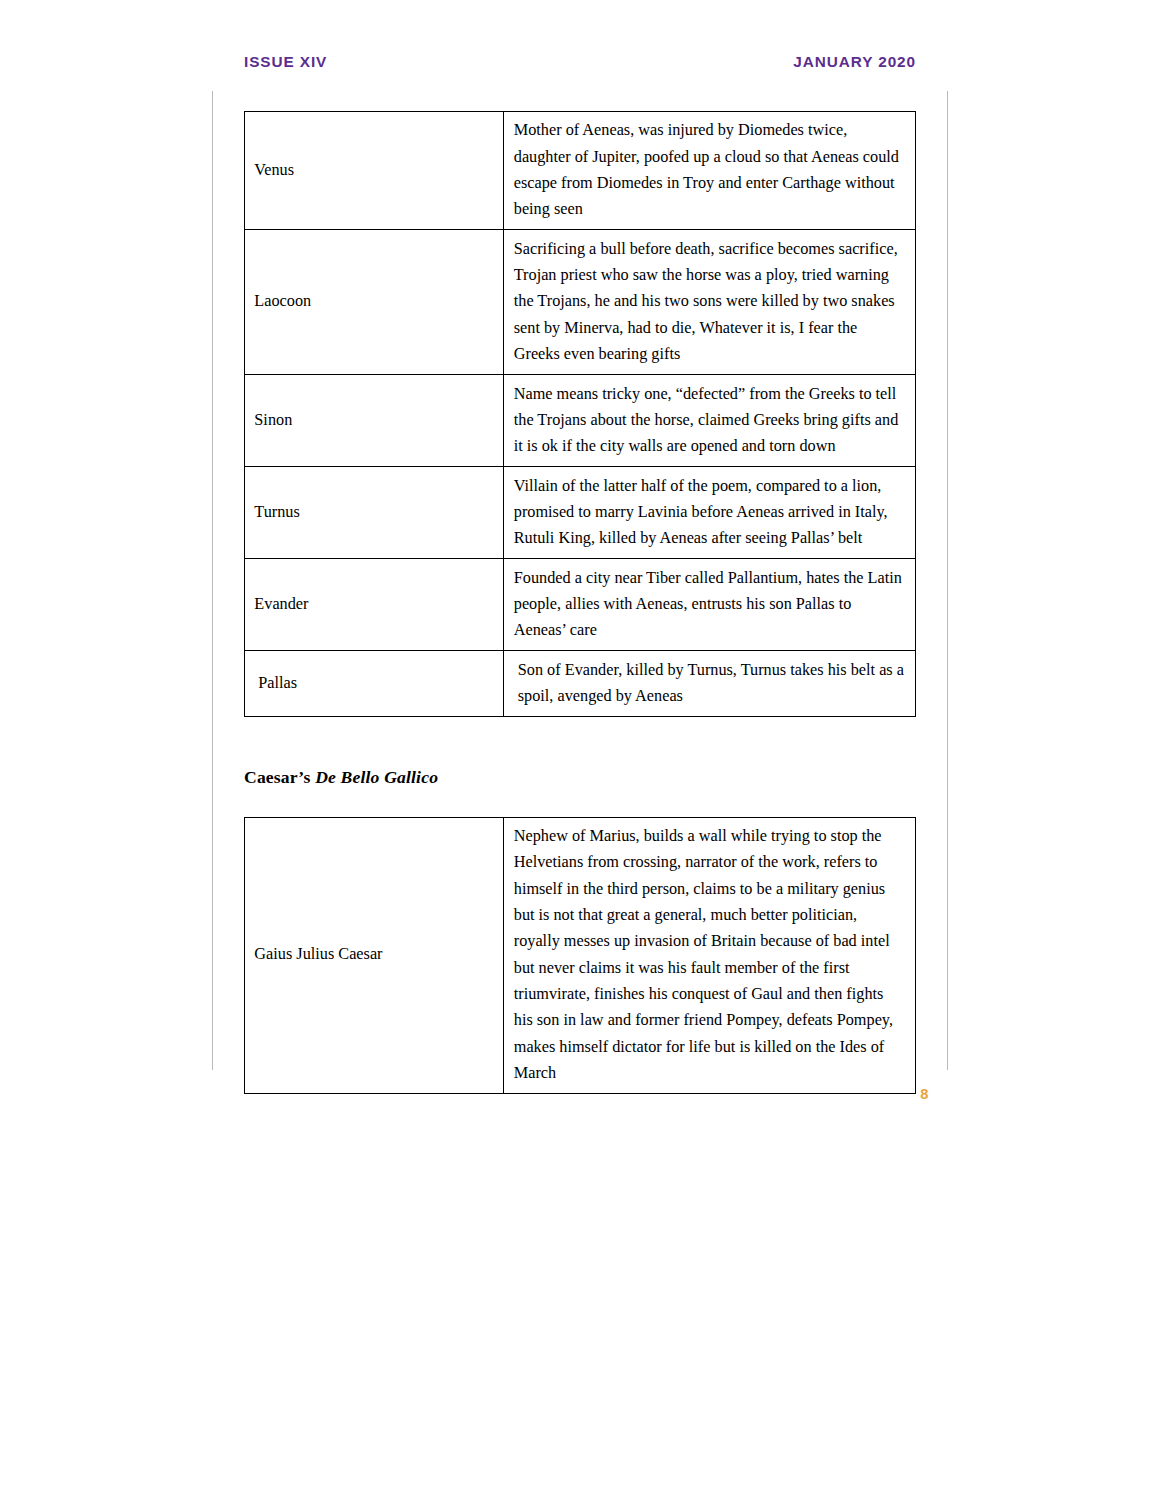ISSUE XIV JANUARY 2020
| Venus | Mother of Aeneas, was injured by Diomedes twice, daughter of Jupiter, poofed up a cloud so that Aeneas could escape from Diomedes in Troy and enter Carthage without being seen |
| Laocoon | Sacrificing a bull before death, sacrifice becomes sacrifice, Trojan priest who saw the horse was a ploy, tried warning the Trojans, he and his two sons were killed by two snakes sent by Minerva, had to die, Whatever it is, I fear the Greeks even bearing gifts |
| Sinon | Name means tricky one, “defected” from the Greeks to tell the Trojans about the horse, claimed Greeks bring gifts and it is ok if the city walls are opened and torn down |
| Turnus | Villain of the latter half of the poem, compared to a lion, promised to marry Lavinia before Aeneas arrived in Italy, Rutuli King, killed by Aeneas after seeing Pallas’ belt |
| Evander | Founded a city near Tiber called Pallantium, hates the Latin people, allies with Aeneas, entrusts his son Pallas to Aeneas’ care |
| Pallas | Son of Evander, killed by Turnus, Turnus takes his belt as a spoil, avenged by Aeneas |
Caesar’s De Bello Gallico
| Gaius Julius Caesar | Nephew of Marius, builds a wall while trying to stop the Helvetians from crossing, narrator of the work, refers to himself in the third person, claims to be a military genius but is not that great a general, much better politician, royally messes up invasion of Britain because of bad intel but never claims it was his fault member of the first triumvirate, finishes his conquest of Gaul and then fights his son in law and former friend Pompey, defeats Pompey, makes himself dictator for life but is killed on the Ides of March |
8